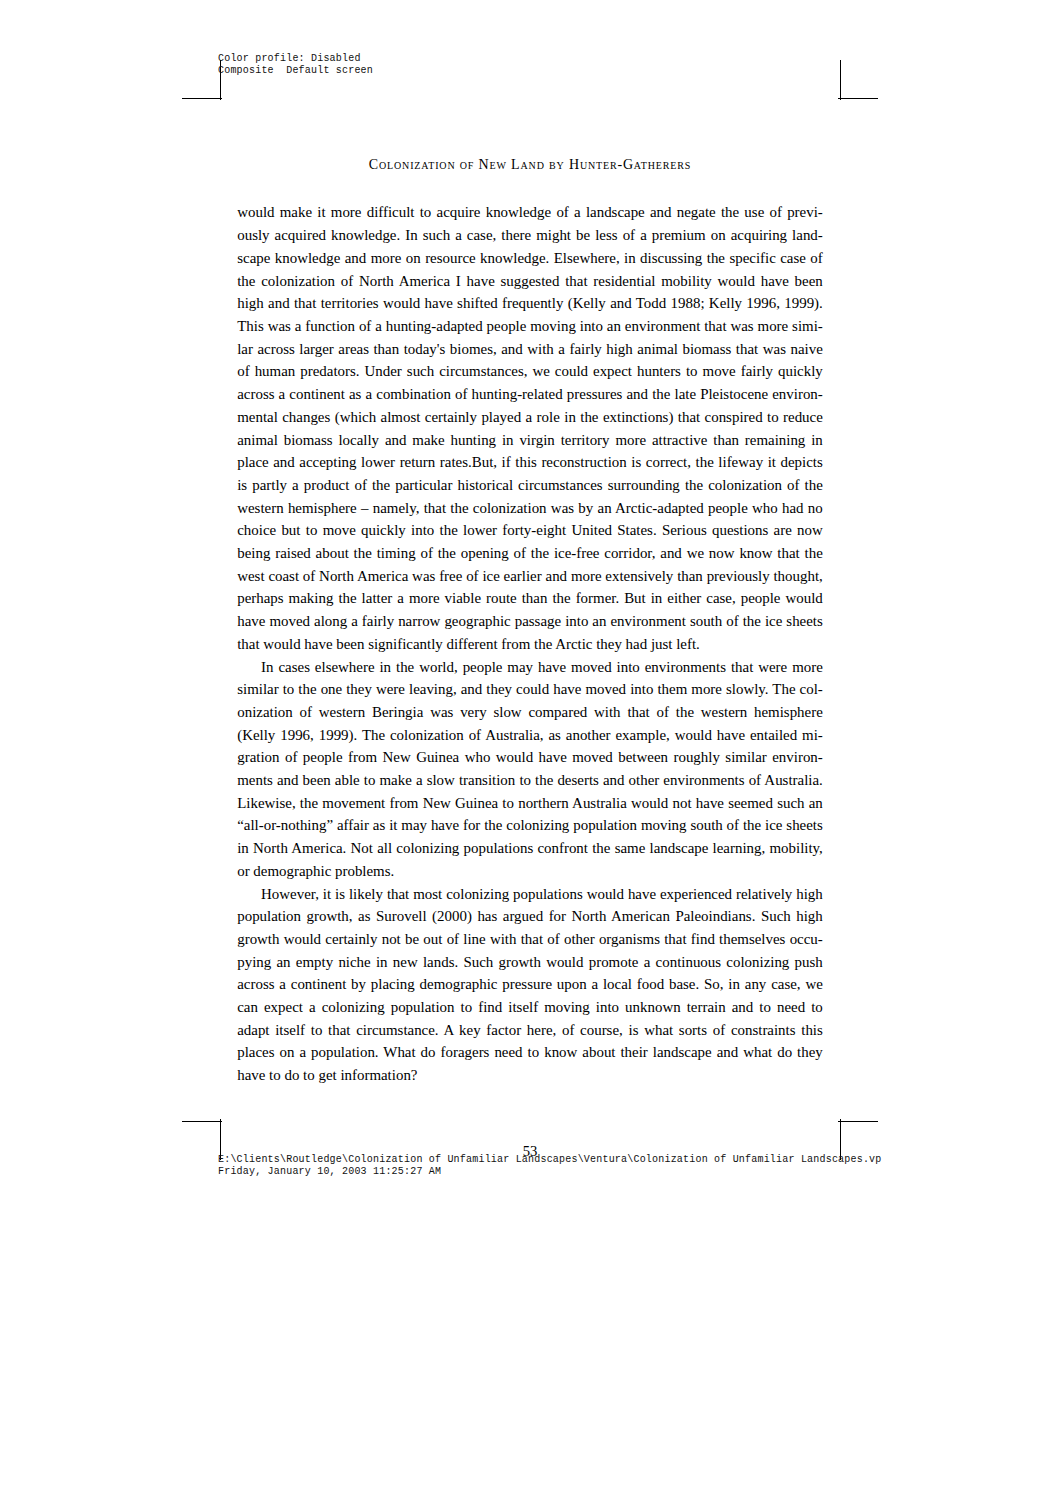Color profile: Disabled
Composite Default screen
Colonization of New Land by Hunter-Gatherers
would make it more difficult to acquire knowledge of a landscape and negate the use of previously acquired knowledge. In such a case, there might be less of a premium on acquiring landscape knowledge and more on resource knowledge. Elsewhere, in discussing the specific case of the colonization of North America I have suggested that residential mobility would have been high and that territories would have shifted frequently (Kelly and Todd 1988; Kelly 1996, 1999). This was a function of a hunting-adapted people moving into an environment that was more similar across larger areas than today's biomes, and with a fairly high animal biomass that was naive of human predators. Under such circumstances, we could expect hunters to move fairly quickly across a continent as a combination of hunting-related pressures and the late Pleistocene environmental changes (which almost certainly played a role in the extinctions) that conspired to reduce animal biomass locally and make hunting in virgin territory more attractive than remaining in place and accepting lower return rates.But, if this reconstruction is correct, the lifeway it depicts is partly a product of the particular historical circumstances surrounding the colonization of the western hemisphere – namely, that the colonization was by an Arctic-adapted people who had no choice but to move quickly into the lower forty-eight United States. Serious questions are now being raised about the timing of the opening of the ice-free corridor, and we now know that the west coast of North America was free of ice earlier and more extensively than previously thought, perhaps making the latter a more viable route than the former. But in either case, people would have moved along a fairly narrow geographic passage into an environment south of the ice sheets that would have been significantly different from the Arctic they had just left.
In cases elsewhere in the world, people may have moved into environments that were more similar to the one they were leaving, and they could have moved into them more slowly. The colonization of western Beringia was very slow compared with that of the western hemisphere (Kelly 1996, 1999). The colonization of Australia, as another example, would have entailed migration of people from New Guinea who would have moved between roughly similar environments and been able to make a slow transition to the deserts and other environments of Australia. Likewise, the movement from New Guinea to northern Australia would not have seemed such an “all-or-nothing” affair as it may have for the colonizing population moving south of the ice sheets in North America. Not all colonizing populations confront the same landscape learning, mobility, or demographic problems.
However, it is likely that most colonizing populations would have experienced relatively high population growth, as Surovell (2000) has argued for North American Paleoindians. Such high growth would certainly not be out of line with that of other organisms that find themselves occupying an empty niche in new lands. Such growth would promote a continuous colonizing push across a continent by placing demographic pressure upon a local food base. So, in any case, we can expect a colonizing population to find itself moving into unknown terrain and to need to adapt itself to that circumstance. A key factor here, of course, is what sorts of constraints this places on a population. What do foragers need to know about their landscape and what do they have to do to get information?
53
E:\Clients\Routledge\Colonization of Unfamiliar Landscapes\Ventura\Colonization of Unfamiliar Landscapes.vp
Friday, January 10, 2003 11:25:27 AM